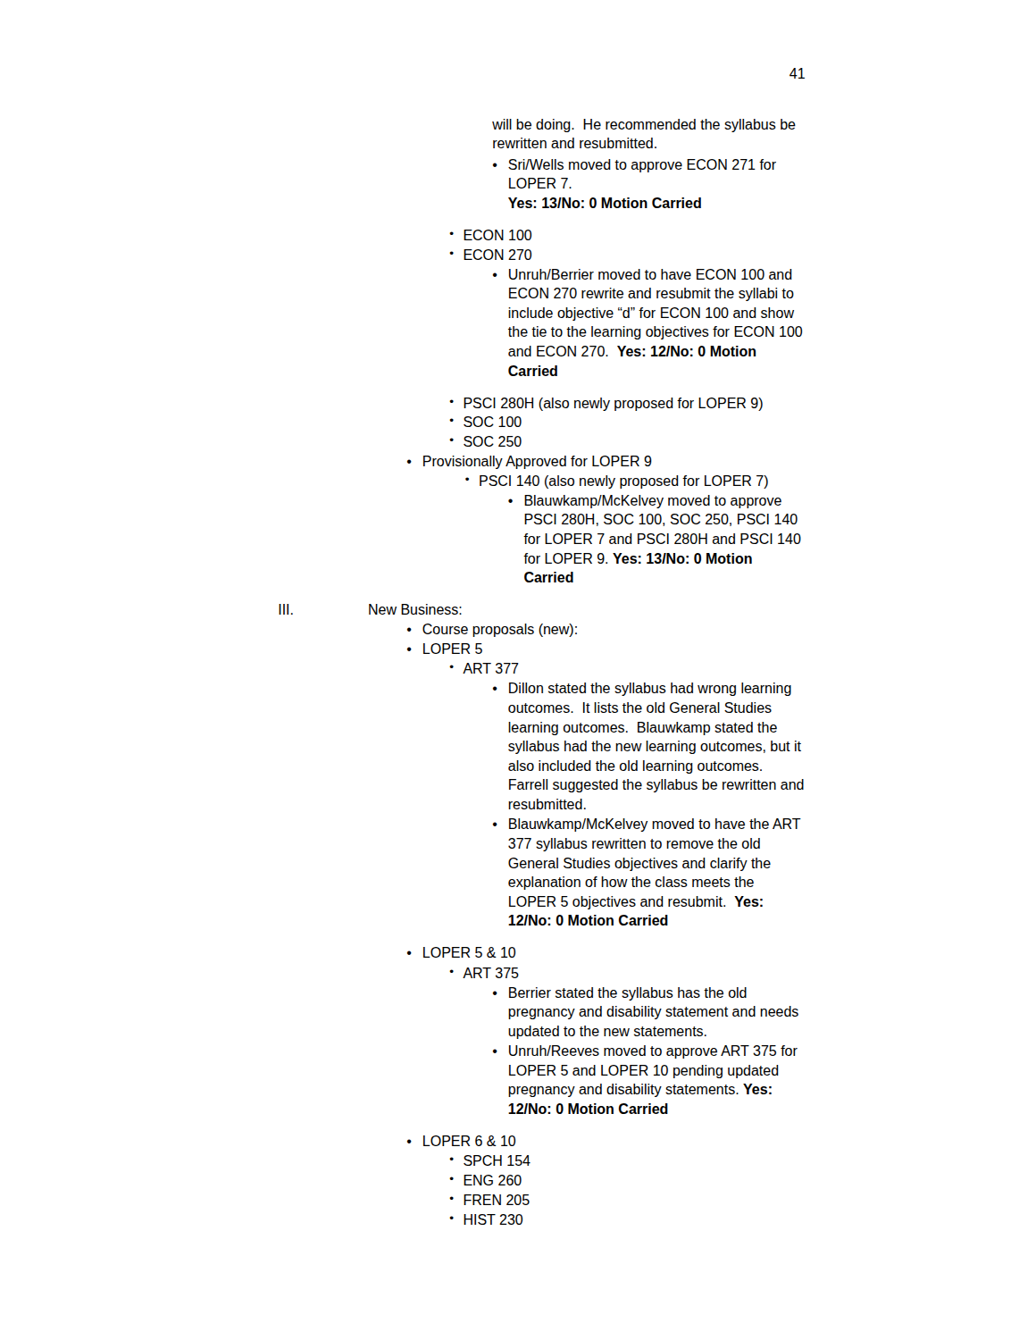41
will be doing. He recommended the syllabus be rewritten and resubmitted.
Sri/Wells moved to approve ECON 271 for LOPER 7.
Yes: 13/No: 0 Motion Carried
ECON 100
ECON 270
Unruh/Berrier moved to have ECON 100 and ECON 270 rewrite and resubmit the syllabi to include objective “d” for ECON 100 and show the tie to the learning objectives for ECON 100 and ECON 270. Yes: 12/No: 0 Motion Carried
PSCI 280H (also newly proposed for LOPER 9)
SOC 100
SOC 250
Provisionally Approved for LOPER 9
PSCI 140 (also newly proposed for LOPER 7)
Blauwkamp/McKelvey moved to approve PSCI 280H, SOC 100, SOC 250, PSCI 140 for LOPER 7 and PSCI 280H and PSCI 140 for LOPER 9. Yes: 13/No: 0 Motion Carried
III.
New Business:
Course proposals (new):
LOPER 5
ART 377
Dillon stated the syllabus had wrong learning outcomes. It lists the old General Studies learning outcomes. Blauwkamp stated the syllabus had the new learning outcomes, but it also included the old learning outcomes. Farrell suggested the syllabus be rewritten and resubmitted.
Blauwkamp/McKelvey moved to have the ART 377 syllabus rewritten to remove the old General Studies objectives and clarify the explanation of how the class meets the LOPER 5 objectives and resubmit. Yes: 12/No: 0 Motion Carried
LOPER 5 & 10
ART 375
Berrier stated the syllabus has the old pregnancy and disability statement and needs updated to the new statements.
Unruh/Reeves moved to approve ART 375 for LOPER 5 and LOPER 10 pending updated pregnancy and disability statements. Yes: 12/No: 0 Motion Carried
LOPER 6 & 10
SPCH 154
ENG 260
FREN 205
HIST 230